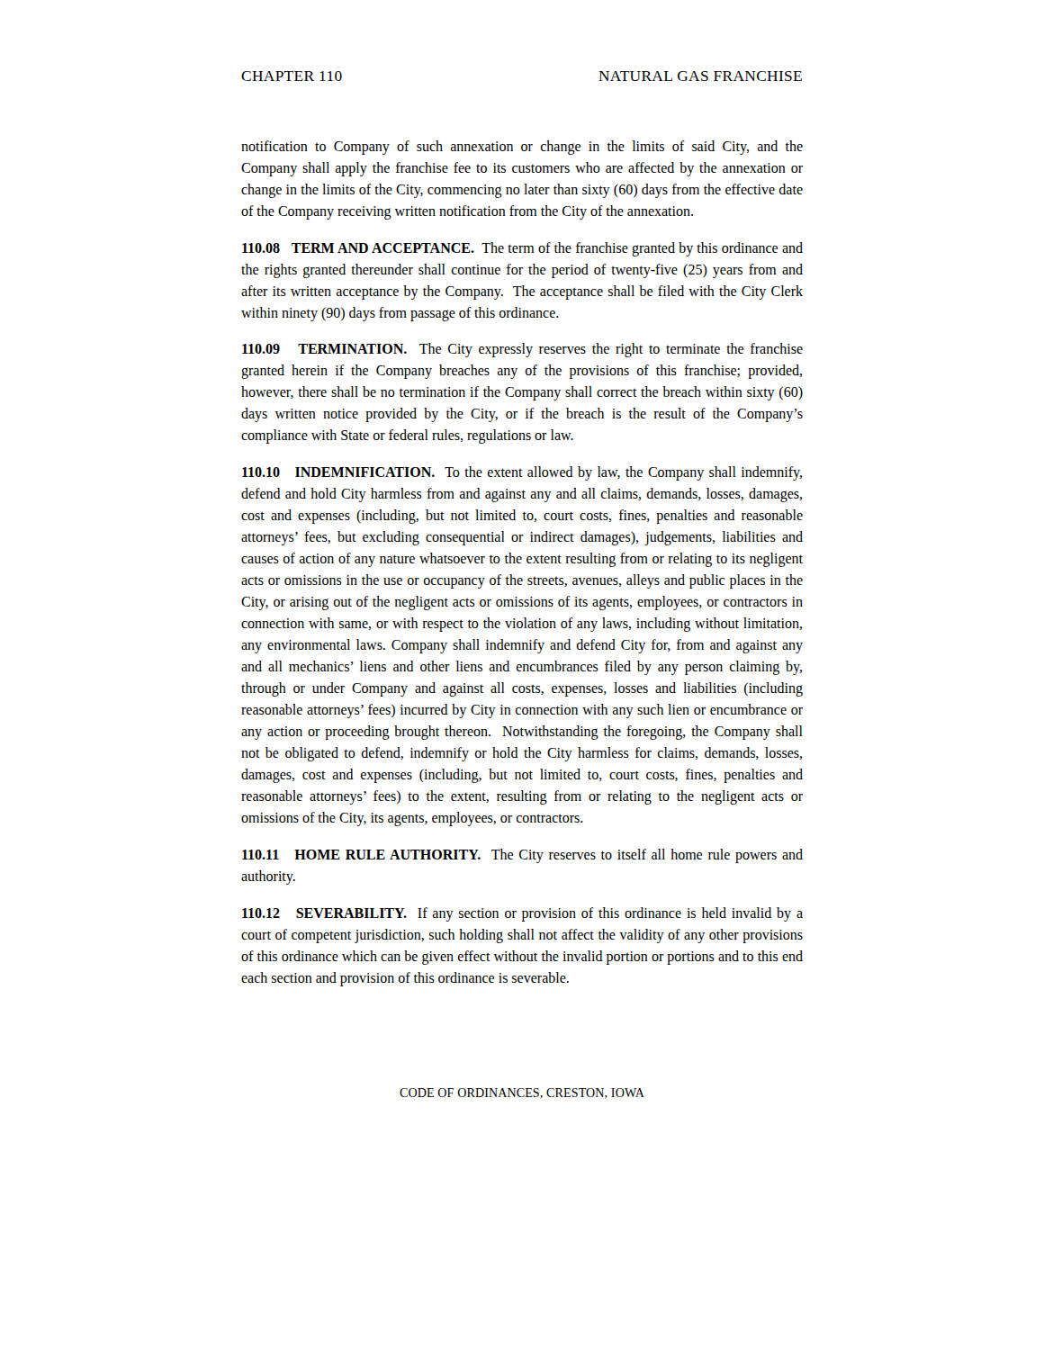CHAPTER 110 NATURAL GAS FRANCHISE
notification to Company of such annexation or change in the limits of said City, and the Company shall apply the franchise fee to its customers who are affected by the annexation or change in the limits of the City, commencing no later than sixty (60) days from the effective date of the Company receiving written notification from the City of the annexation.
110.08 TERM AND ACCEPTANCE. The term of the franchise granted by this ordinance and the rights granted thereunder shall continue for the period of twenty-five (25) years from and after its written acceptance by the Company. The acceptance shall be filed with the City Clerk within ninety (90) days from passage of this ordinance.
110.09 TERMINATION. The City expressly reserves the right to terminate the franchise granted herein if the Company breaches any of the provisions of this franchise; provided, however, there shall be no termination if the Company shall correct the breach within sixty (60) days written notice provided by the City, or if the breach is the result of the Company’s compliance with State or federal rules, regulations or law.
110.10 INDEMNIFICATION. To the extent allowed by law, the Company shall indemnify, defend and hold City harmless from and against any and all claims, demands, losses, damages, cost and expenses (including, but not limited to, court costs, fines, penalties and reasonable attorneys’ fees, but excluding consequential or indirect damages), judgements, liabilities and causes of action of any nature whatsoever to the extent resulting from or relating to its negligent acts or omissions in the use or occupancy of the streets, avenues, alleys and public places in the City, or arising out of the negligent acts or omissions of its agents, employees, or contractors in connection with same, or with respect to the violation of any laws, including without limitation, any environmental laws. Company shall indemnify and defend City for, from and against any and all mechanics’ liens and other liens and encumbrances filed by any person claiming by, through or under Company and against all costs, expenses, losses and liabilities (including reasonable attorneys’ fees) incurred by City in connection with any such lien or encumbrance or any action or proceeding brought thereon. Notwithstanding the foregoing, the Company shall not be obligated to defend, indemnify or hold the City harmless for claims, demands, losses, damages, cost and expenses (including, but not limited to, court costs, fines, penalties and reasonable attorneys’ fees) to the extent, resulting from or relating to the negligent acts or omissions of the City, its agents, employees, or contractors.
110.11 HOME RULE AUTHORITY. The City reserves to itself all home rule powers and authority.
110.12 SEVERABILITY. If any section or provision of this ordinance is held invalid by a court of competent jurisdiction, such holding shall not affect the validity of any other provisions of this ordinance which can be given effect without the invalid portion or portions and to this end each section and provision of this ordinance is severable.
CODE OF ORDINANCES, CRESTON, IOWA